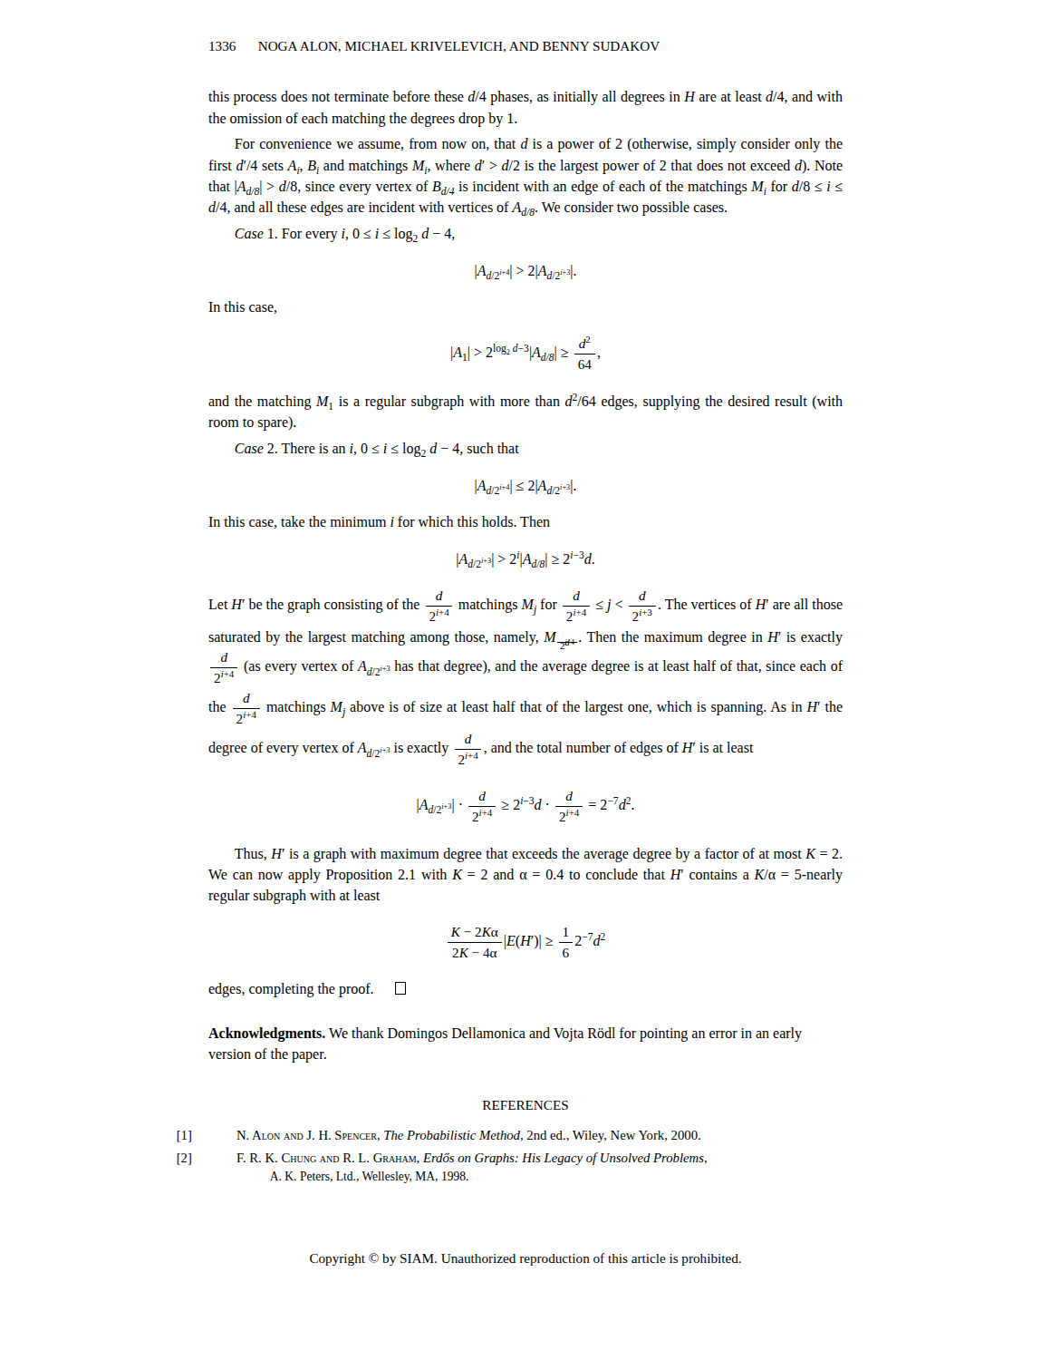1336 NOGA ALON, MICHAEL KRIVELEVICH, AND BENNY SUDAKOV
this process does not terminate before these d/4 phases, as initially all degrees in H are at least d/4, and with the omission of each matching the degrees drop by 1.
For convenience we assume, from now on, that d is a power of 2 (otherwise, simply consider only the first d′/4 sets Ai, Bi and matchings Mi, where d′ > d/2 is the largest power of 2 that does not exceed d). Note that |Ad/8| > d/8, since every vertex of Bd/4 is incident with an edge of each of the matchings Mi for d/8 ≤ i ≤ d/4, and all these edges are incident with vertices of Ad/8. We consider two possible cases.
Case 1. For every i, 0 ≤ i ≤ log2 d − 4,
|Ad/2i+4| > 2|Ad/2i+3|.
In this case,
|A1| > 2log2 d−3|Ad/8| ≥ d264,
and the matching M1 is a regular subgraph with more than d2/64 edges, supplying the desired result (with room to spare).
Case 2. There is an i, 0 ≤ i ≤ log2 d − 4, such that
|Ad/2i+4| ≤ 2|Ad/2i+3|.
In this case, take the minimum i for which this holds. Then
|Ad/2i+3| > 2i|Ad/8| ≥ 2i−3d.
Let H′ be the graph consisting of the d 2i+4 matchings Mj for d 2i+4 ≤ j < d 2i+3. The vertices of H′ are all those saturated by the largest matching among those, namely, Md 2i+4. Then the maximum degree in H′ is exactly d 2i+4 (as every vertex of Ad/2i+3 has that degree), and the average degree is at least half of that, since each of the d 2i+4 matchings Mj above is of size at least half that of the largest one, which is spanning. As in H′ the degree of every vertex of Ad/2i+3 is exactly d 2i+4, and the total number of edges of H′ is at least
|Ad/2i+3| · d 2i+4 ≥ 2i−3d · d 2i+4 = 2−7d2.
Thus, H′ is a graph with maximum degree that exceeds the average degree by a factor of at most K = 2. We can now apply Proposition 2.1 with K = 2 and α = 0.4 to conclude that H′ contains a K/α = 5-nearly regular subgraph with at least
K − 2Kα 2K − 4α|E(H′)| ≥ 162−7d2
edges, completing the proof.
Acknowledgments.
We thank Domingos Dellamonica and Vojta Rödl for pointing an error in an early version of the paper.
REFERENCES
[1] N. Alon and J. H. Spencer, The Probabilistic Method, 2nd ed., Wiley, New York, 2000.
[2] F. R. K. Chung and R. L. Graham, Erdős on Graphs: His Legacy of Unsolved Problems,
A. K. Peters, Ltd., Wellesley, MA, 1998.
Copyright © by SIAM. Unauthorized reproduction of this article is prohibited.